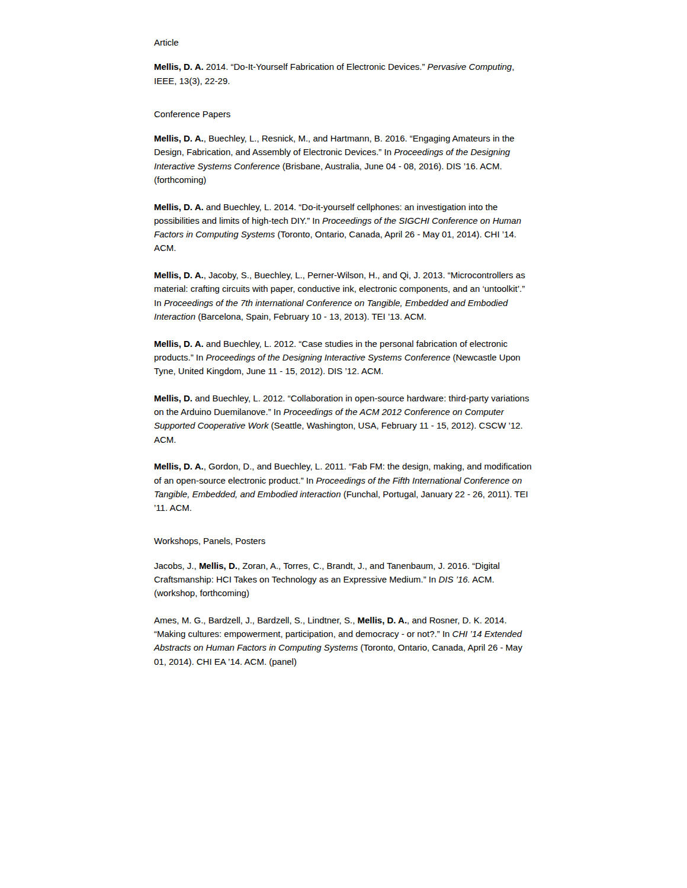Article
Mellis, D. A. 2014. “Do-It-Yourself Fabrication of Electronic Devices.” Pervasive Computing, IEEE, 13(3), 22-29.
Conference Papers
Mellis, D. A., Buechley, L., Resnick, M., and Hartmann, B. 2016. “Engaging Amateurs in the Design, Fabrication, and Assembly of Electronic Devices.” In Proceedings of the Designing Interactive Systems Conference (Brisbane, Australia, June 04 - 08, 2016). DIS ’16. ACM. (forthcoming)
Mellis, D. A. and Buechley, L. 2014. “Do-it-yourself cellphones: an investigation into the possibilities and limits of high-tech DIY.” In Proceedings of the SIGCHI Conference on Human Factors in Computing Systems (Toronto, Ontario, Canada, April 26 - May 01, 2014). CHI ’14. ACM.
Mellis, D. A., Jacoby, S., Buechley, L., Perner-Wilson, H., and Qi, J. 2013. “Microcontrollers as material: crafting circuits with paper, conductive ink, electronic components, and an ‘untoolkit’.” In Proceedings of the 7th international Conference on Tangible, Embedded and Embodied Interaction (Barcelona, Spain, February 10 - 13, 2013). TEI ’13. ACM.
Mellis, D. A. and Buechley, L. 2012. “Case studies in the personal fabrication of electronic products.” In Proceedings of the Designing Interactive Systems Conference (Newcastle Upon Tyne, United Kingdom, June 11 - 15, 2012). DIS ’12. ACM.
Mellis, D. and Buechley, L. 2012. “Collaboration in open-source hardware: third-party variations on the Arduino Duemilanove.” In Proceedings of the ACM 2012 Conference on Computer Supported Cooperative Work (Seattle, Washington, USA, February 11 - 15, 2012). CSCW ’12. ACM.
Mellis, D. A., Gordon, D., and Buechley, L. 2011. “Fab FM: the design, making, and modification of an open-source electronic product.” In Proceedings of the Fifth International Conference on Tangible, Embedded, and Embodied interaction (Funchal, Portugal, January 22 - 26, 2011). TEI ’11. ACM.
Workshops, Panels, Posters
Jacobs, J., Mellis, D., Zoran, A., Torres, C., Brandt, J., and Tanenbaum, J. 2016. “Digital Craftsmanship: HCI Takes on Technology as an Expressive Medium.” In DIS ’16. ACM. (workshop, forthcoming)
Ames, M. G., Bardzell, J., Bardzell, S., Lindtner, S., Mellis, D. A., and Rosner, D. K. 2014. “Making cultures: empowerment, participation, and democracy - or not?.” In CHI ’14 Extended Abstracts on Human Factors in Computing Systems (Toronto, Ontario, Canada, April 26 - May 01, 2014). CHI EA ’14. ACM. (panel)